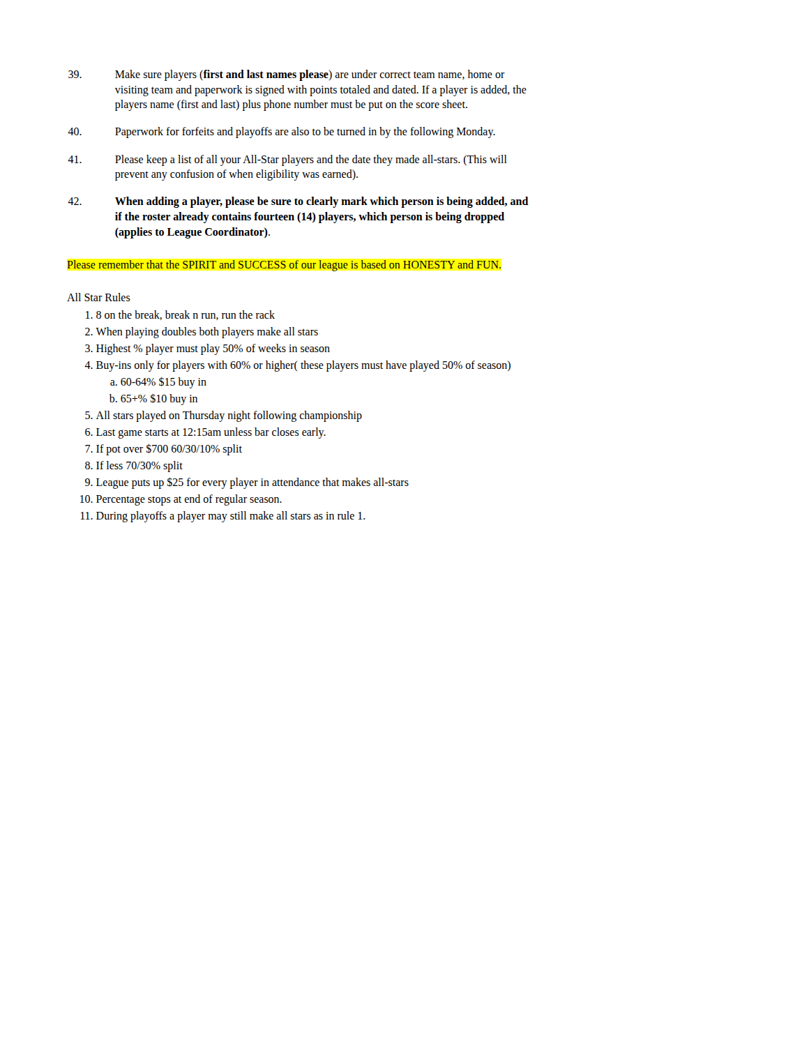39.
Make sure players (first and last names please) are under correct team name, home or visiting team and paperwork is signed with points totaled and dated. If a player is added, the players name (first and last) plus phone number must be put on the score sheet.
40.
Paperwork for forfeits and playoffs are also to be turned in by the following Monday.
41.
Please keep a list of all your All-Star players and the date they made all-stars. (This will prevent any confusion of when eligibility was earned).
42.
When adding a player, please be sure to clearly mark which person is being added, and if the roster already contains fourteen (14) players, which person is being dropped (applies to League Coordinator).
Please remember that the SPIRIT and SUCCESS of our league is based on HONESTY and FUN.
All Star Rules
8 on the break, break n run, run the rack
When playing doubles both players make all stars
Highest % player must play 50% of weeks in season
Buy-ins only for players with 60% or higher( these players must have played 50% of season)
60-64% $15 buy in
65+% $10 buy in
All stars played on Thursday night following championship
Last game starts at 12:15am unless bar closes early.
If pot over $700 60/30/10% split
If less 70/30% split
League puts up $25 for every player in attendance that makes all-stars
Percentage stops at end of regular season.
During playoffs a player may still make all stars as in rule 1.